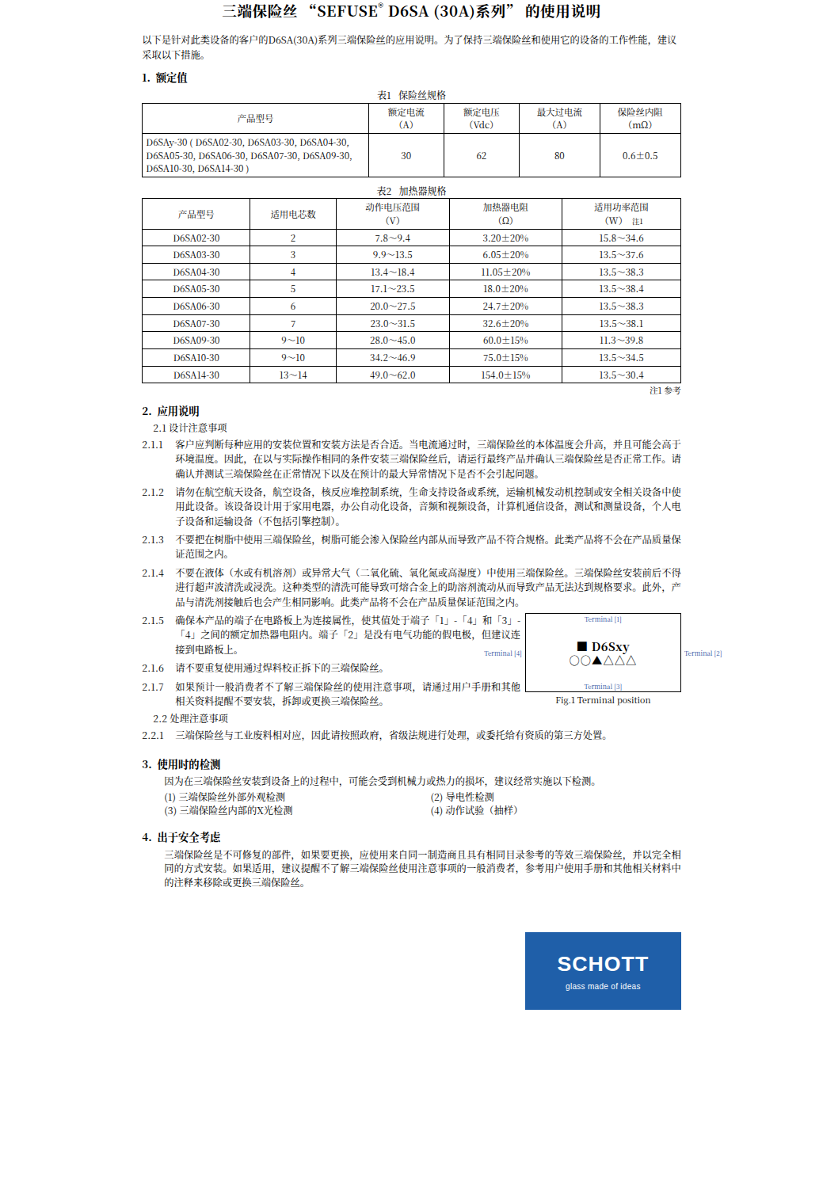三端保险丝 “SEFUSE® D6SA (30A)系列” 的使用说明
以下是针对此类设备的客户的D6SA(30A)系列三端保险丝的应用说明。为了保持三端保险丝和使用它的设备的工作性能，建议采取以下措施。
1. 额定值
表1 保险丝规格
| 产品型号 | 额定电流 （A） | 额定电压 （Vdc） | 最大过电流 （A） | 保险丝内阻 （mΩ） |
| --- | --- | --- | --- | --- |
| D6SAy-30 ( D6SA02-30, D6SA03-30, D6SA04-30, D6SA05-30, D6SA06-30, D6SA07-30, D6SA09-30, D6SA10-30, D6SA14-30 ) | 30 | 62 | 80 | 0.6±0.5 |
表2 加热器规格
| 产品型号 | 适用电芯数 | 动作电压范围 （V） | 加热器电阻 （Ω） | 适用功率范围 （W） 注1 |
| --- | --- | --- | --- | --- |
| D6SA02-30 | 2 | 7.8～9.4 | 3.20±20% | 15.8～34.6 |
| D6SA03-30 | 3 | 9.9～13.5 | 6.05±20% | 13.5～37.6 |
| D6SA04-30 | 4 | 13.4～18.4 | 11.05±20% | 13.5～38.3 |
| D6SA05-30 | 5 | 17.1～23.5 | 18.0±20% | 13.5～38.4 |
| D6SA06-30 | 6 | 20.0～27.5 | 24.7±20% | 13.5～38.3 |
| D6SA07-30 | 7 | 23.0～31.5 | 32.6±20% | 13.5～38.1 |
| D6SA09-30 | 9～10 | 28.0～45.0 | 60.0±15% | 11.3～39.8 |
| D6SA10-30 | 9～10 | 34.2～46.9 | 75.0±15% | 13.5～34.5 |
| D6SA14-30 | 13～14 | 49.0～62.0 | 154.0±15% | 13.5～30.4 |
注1 参考
2. 应用说明
2.1 设计注意事项
2.1.1客户应判断每种应用的安装位置和安装方法是否合适。当电流通过时，三端保险丝的本体温度会升高，并且可能会高于环境温度。因此，在以与实际操作相同的条件安装三端保险丝后，请运行最终产品并确认三端保险丝是否正常工作。请确认并测试三端保险丝在正常情况下以及在预计的最大异常情况下是否不会引起问题。
2.1.2请勿在航空航天设备，航空设备，核反应堆控制系统，生命支持设备或系统，运输机械发动机控制或安全相关设备中使用此设备。该设备设计用于家用电器，办公自动化设备，音频和视频设备，计算机通信设备，测试和测量设备，个人电子设备和运输设备（不包括引擎控制）。
2.1.3不要把在树脂中使用三端保险丝，树脂可能会渗入保险丝内部从而导致产品不符合规格。此类产品将不会在产品质量保证范围之内。
2.1.4不要在液体（水或有机溶剂）或异常大气（二氧化硫、氧化氮或高湿度）中使用三端保险丝。三端保险丝安装前后不得进行超声波清洗或浸洗。这种类型的清洗可能导致可熔合金上的助溶剂流动从而导致产品无法达到规格要求。此外，产品与清洗剂接触后也会产生相同影响。此类产品将不会在产品质量保证范围之内。
Terminal [1] Terminal [2] Terminal [3] Terminal [4]
■ D6Sxy
○○▲△△△
Fig.1 Terminal position
2.1.5确保本产品的端子在电路板上为连接属性，使其值处于端子「1」-「4」和「3」-「4」之间的额定加热器电阻内。端子「2」是没有电气功能的假电极，但建议连接到电路板上。
2.1.6请不要重复使用通过焊料校正拆下的三端保险丝。
2.1.7如果预计一般消费者不了解三端保险丝的使用注意事项，请通过用户手册和其他相关资料提醒不要安装，拆卸或更换三端保险丝。
2.2 处理注意事项
2.2.1三端保险丝与工业废料相对应，因此请按照政府，省级法规进行处理，或委托给有资质的第三方处置。
3. 使用时的检测
因为在三端保险丝安装到设备上的过程中，可能会受到机械力或热力的损坏，建议经常实施以下检测。
(1) 三端保险丝外部外观检测
(2) 导电性检测
(3) 三端保险丝内部的X光检测
(4) 动作试验（抽样）
4. 出于安全考虑
三端保险丝是不可修复的部件，如果要更换，应使用来自同一制造商且具有相同目录参考的等效三端保险丝，并以完全相同的方式安装。如果适用，建议提醒不了解三端保险丝使用注意事项的一般消费者，参考用户使用手册和其他相关材料中的注释来移除或更换三端保险丝。
SCHOTT
glass made of ideas